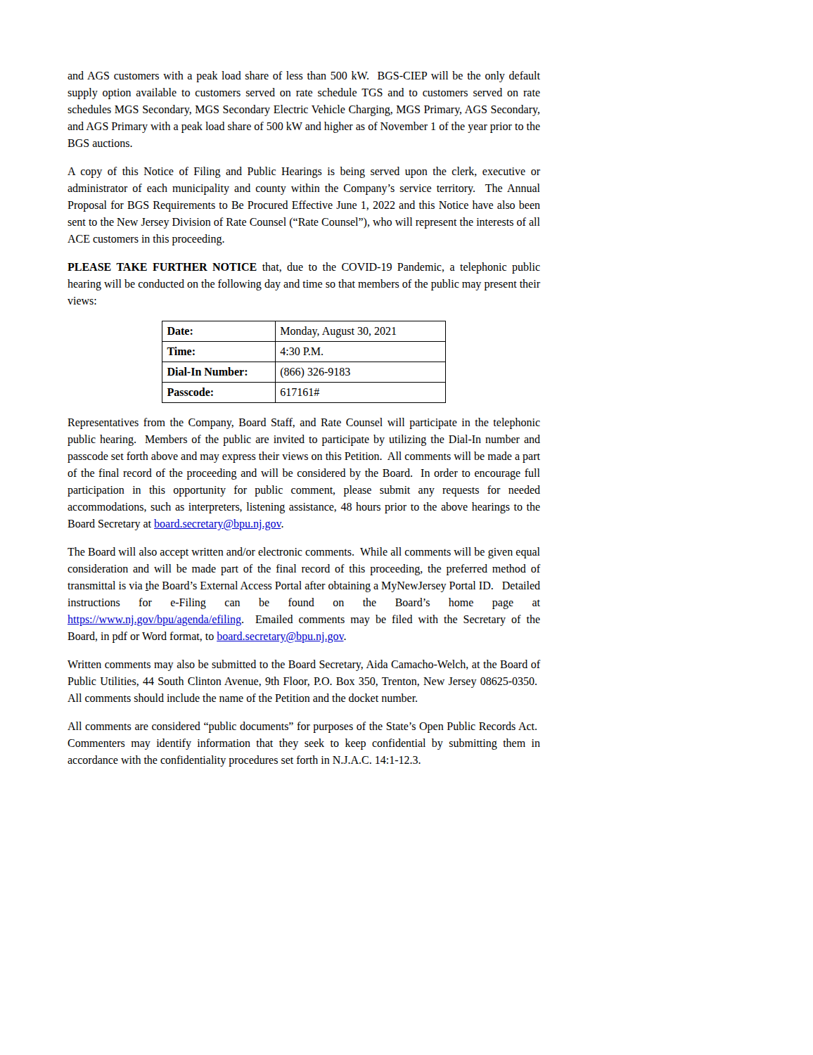and AGS customers with a peak load share of less than 500 kW. BGS-CIEP will be the only default supply option available to customers served on rate schedule TGS and to customers served on rate schedules MGS Secondary, MGS Secondary Electric Vehicle Charging, MGS Primary, AGS Secondary, and AGS Primary with a peak load share of 500 kW and higher as of November 1 of the year prior to the BGS auctions.
A copy of this Notice of Filing and Public Hearings is being served upon the clerk, executive or administrator of each municipality and county within the Company’s service territory. The Annual Proposal for BGS Requirements to Be Procured Effective June 1, 2022 and this Notice have also been sent to the New Jersey Division of Rate Counsel (“Rate Counsel”), who will represent the interests of all ACE customers in this proceeding.
PLEASE TAKE FURTHER NOTICE that, due to the COVID-19 Pandemic, a telephonic public hearing will be conducted on the following day and time so that members of the public may present their views:
| Date: | Monday, August 30, 2021 |
| Time: | 4:30 P.M. |
| Dial-In Number: | (866) 326-9183 |
| Passcode: | 617161# |
Representatives from the Company, Board Staff, and Rate Counsel will participate in the telephonic public hearing. Members of the public are invited to participate by utilizing the Dial-In number and passcode set forth above and may express their views on this Petition. All comments will be made a part of the final record of the proceeding and will be considered by the Board. In order to encourage full participation in this opportunity for public comment, please submit any requests for needed accommodations, such as interpreters, listening assistance, 48 hours prior to the above hearings to the Board Secretary at board.secretary@bpu.nj.gov.
The Board will also accept written and/or electronic comments. While all comments will be given equal consideration and will be made part of the final record of this proceeding, the preferred method of transmittal is via the Board’s External Access Portal after obtaining a MyNewJersey Portal ID. Detailed instructions for e-Filing can be found on the Board’s home page at https://www.nj.gov/bpu/agenda/efiling. Emailed comments may be filed with the Secretary of the Board, in pdf or Word format, to board.secretary@bpu.nj.gov.
Written comments may also be submitted to the Board Secretary, Aida Camacho-Welch, at the Board of Public Utilities, 44 South Clinton Avenue, 9th Floor, P.O. Box 350, Trenton, New Jersey 08625-0350. All comments should include the name of the Petition and the docket number.
All comments are considered “public documents” for purposes of the State’s Open Public Records Act. Commenters may identify information that they seek to keep confidential by submitting them in accordance with the confidentiality procedures set forth in N.J.A.C. 14:1-12.3.